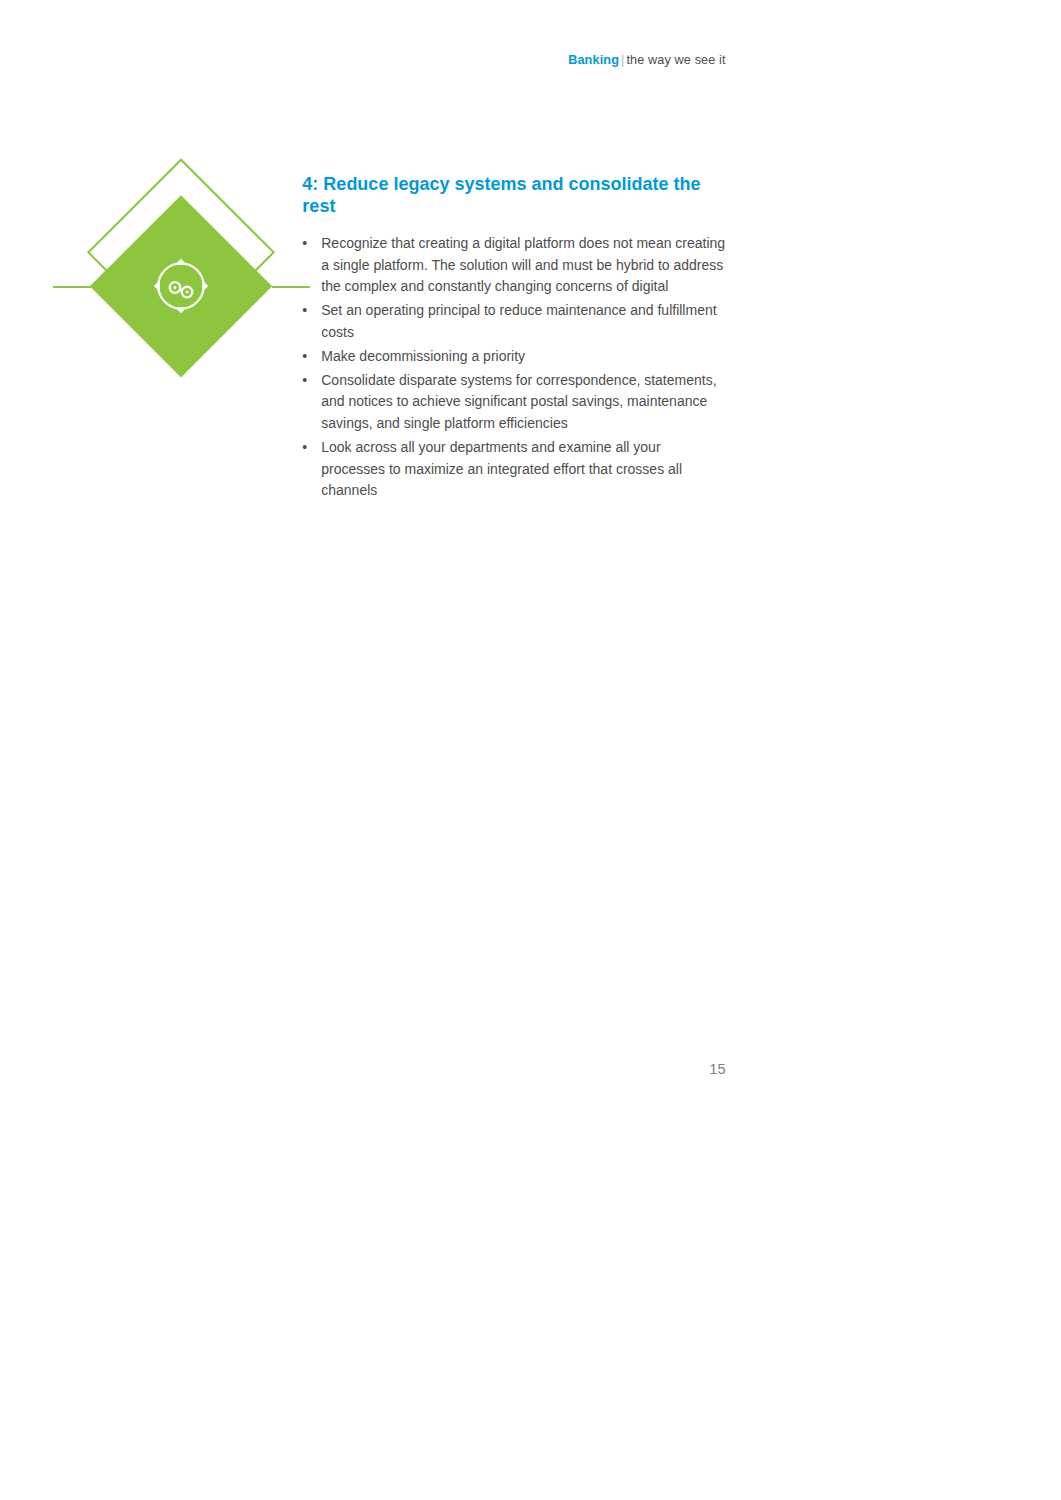Banking|the way we see it
4: Reduce legacy systems and consolidate the rest
Recognize that creating a digital platform does not mean creating a single platform. The solution will and must be hybrid to address the complex and constantly changing concerns of digital
Set an operating principal to reduce maintenance and fulfillment costs
Make decommissioning a priority
Consolidate disparate systems for correspondence, statements, and notices to achieve significant postal savings, maintenance savings, and single platform efficiencies
Look across all your departments and examine all your processes to maximize an integrated effort that crosses all channels
15